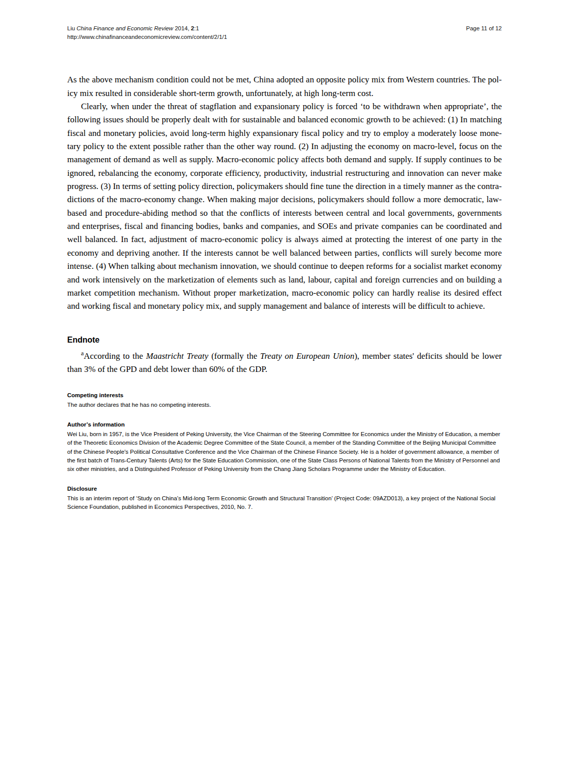Liu China Finance and Economic Review 2014, 2:1 http://www.chinafinanceandeconomicreview.com/content/2/1/1
Page 11 of 12
As the above mechanism condition could not be met, China adopted an opposite policy mix from Western countries. The policy mix resulted in considerable short-term growth, unfortunately, at high long-term cost.
Clearly, when under the threat of stagflation and expansionary policy is forced ‘to be withdrawn when appropriate’, the following issues should be properly dealt with for sustainable and balanced economic growth to be achieved: (1) In matching fiscal and monetary policies, avoid long-term highly expansionary fiscal policy and try to employ a moderately loose monetary policy to the extent possible rather than the other way round. (2) In adjusting the economy on macro-level, focus on the management of demand as well as supply. Macro-economic policy affects both demand and supply. If supply continues to be ignored, rebalancing the economy, corporate efficiency, productivity, industrial restructuring and innovation can never make progress. (3) In terms of setting policy direction, policymakers should fine tune the direction in a timely manner as the contradictions of the macro-economy change. When making major decisions, policymakers should follow a more democratic, law-based and procedure-abiding method so that the conflicts of interests between central and local governments, governments and enterprises, fiscal and financing bodies, banks and companies, and SOEs and private companies can be coordinated and well balanced. In fact, adjustment of macro-economic policy is always aimed at protecting the interest of one party in the economy and depriving another. If the interests cannot be well balanced between parties, conflicts will surely become more intense. (4) When talking about mechanism innovation, we should continue to deepen reforms for a socialist market economy and work intensively on the marketization of elements such as land, labour, capital and foreign currencies and on building a market competition mechanism. Without proper marketization, macro-economic policy can hardly realise its desired effect and working fiscal and monetary policy mix, and supply management and balance of interests will be difficult to achieve.
Endnote
aAccording to the Maastricht Treaty (formally the Treaty on European Union), member states' deficits should be lower than 3% of the GPD and debt lower than 60% of the GDP.
Competing interests
The author declares that he has no competing interests.
Author’s information
Wei Liu, born in 1957, is the Vice President of Peking University, the Vice Chairman of the Steering Committee for Economics under the Ministry of Education, a member of the Theoretic Economics Division of the Academic Degree Committee of the State Council, a member of the Standing Committee of the Beijing Municipal Committee of the Chinese People's Political Consultative Conference and the Vice Chairman of the Chinese Finance Society. He is a holder of government allowance, a member of the first batch of Trans-Century Talents (Arts) for the State Education Commission, one of the State Class Persons of National Talents from the Ministry of Personnel and six other ministries, and a Distinguished Professor of Peking University from the Chang Jiang Scholars Programme under the Ministry of Education.
Disclosure
This is an interim report of ‘Study on China’s Mid-long Term Economic Growth and Structural Transition’ (Project Code: 09AZD013), a key project of the National Social Science Foundation, published in Economics Perspectives, 2010, No. 7.